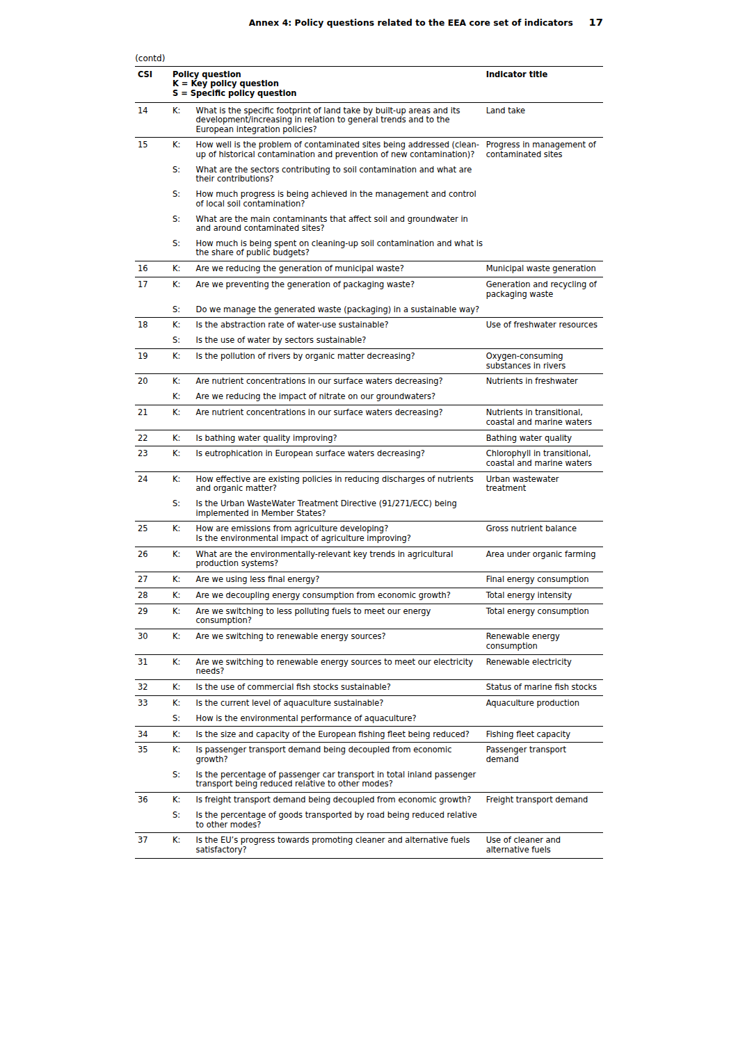Annex 4: Policy questions related to the EEA core set of indicators 17
(contd)
| CSI | Policy question K = Key policy question S = Specific policy question | Indicator title |
| --- | --- | --- |
| 14 | K: | What is the specific footprint of land take by built-up areas and its development/increasing in relation to general trends and to the European integration policies? | Land take |
| 15 | K: | How well is the problem of contaminated sites being addressed (clean-up of historical contamination and prevention of new contamination)? | Progress in management of contaminated sites |
| | S: | What are the sectors contributing to soil contamination and what are their contributions? | |
| | S: | How much progress is being achieved in the management and control of local soil contamination? | |
| | S: | What are the main contaminants that affect soil and groundwater in and around contaminated sites? | |
| | S: | How much is being spent on cleaning-up soil contamination and what is the share of public budgets? | |
| 16 | K: | Are we reducing the generation of municipal waste? | Municipal waste generation |
| 17 | K: | Are we preventing the generation of packaging waste? | Generation and recycling of packaging waste |
| | S: | Do we manage the generated waste (packaging) in a sustainable way? | |
| 18 | K: | Is the abstraction rate of water-use sustainable? | Use of freshwater resources |
| | S: | Is the use of water by sectors sustainable? | |
| 19 | K: | Is the pollution of rivers by organic matter decreasing? | Oxygen-consuming substances in rivers |
| 20 | K: | Are nutrient concentrations in our surface waters decreasing? | Nutrients in freshwater |
| | K: | Are we reducing the impact of nitrate on our groundwaters? | |
| 21 | K: | Are nutrient concentrations in our surface waters decreasing? | Nutrients in transitional, coastal and marine waters |
| 22 | K: | Is bathing water quality improving? | Bathing water quality |
| 23 | K: | Is eutrophication in European surface waters decreasing? | Chlorophyll in transitional, coastal and marine waters |
| 24 | K: | How effective are existing policies in reducing discharges of nutrients and organic matter? | Urban wastewater treatment |
| | S: | Is the Urban WasteWater Treatment Directive (91/271/ECC) being implemented in Member States? | |
| 25 | K: | How are emissions from agriculture developing? Is the environmental impact of agriculture improving? | Gross nutrient balance |
| 26 | K: | What are the environmentally-relevant key trends in agricultural production systems? | Area under organic farming |
| 27 | K: | Are we using less final energy? | Final energy consumption |
| 28 | K: | Are we decoupling energy consumption from economic growth? | Total energy intensity |
| 29 | K: | Are we switching to less polluting fuels to meet our energy consumption? | Total energy consumption |
| 30 | K: | Are we switching to renewable energy sources? | Renewable energy consumption |
| 31 | K: | Are we switching to renewable energy sources to meet our electricity needs? | Renewable electricity |
| 32 | K: | Is the use of commercial fish stocks sustainable? | Status of marine fish stocks |
| 33 | K: | Is the current level of aquaculture sustainable? | Aquaculture production |
| | S: | How is the environmental performance of aquaculture? | |
| 34 | K: | Is the size and capacity of the European fishing fleet being reduced? | Fishing fleet capacity |
| 35 | K: | Is passenger transport demand being decoupled from economic growth? | Passenger transport demand |
| | S: | Is the percentage of passenger car transport in total inland passenger transport being reduced relative to other modes? | |
| 36 | K: | Is freight transport demand being decoupled from economic growth? | Freight transport demand |
| | S: | Is the percentage of goods transported by road being reduced relative to other modes? | |
| 37 | K: | Is the EU’s progress towards promoting cleaner and alternative fuels satisfactory? | Use of cleaner and alternative fuels |